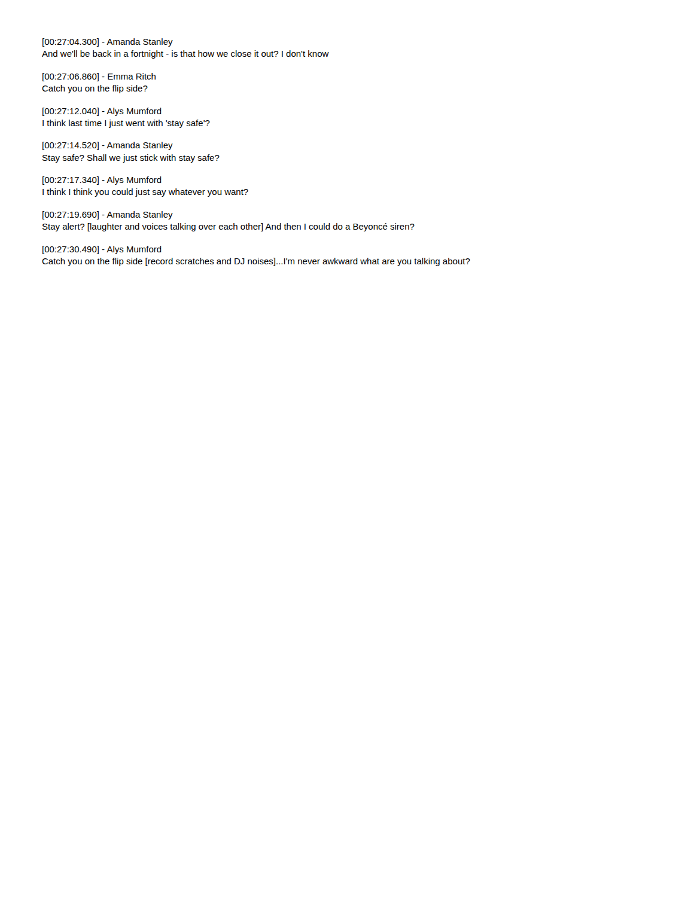[00:27:04.300] - Amanda Stanley And we'll be back in a fortnight - is that how we close it out? I don't know
[00:27:06.860] - Emma Ritch Catch you on the flip side?
[00:27:12.040] - Alys Mumford I think last time I just went with 'stay safe'?
[00:27:14.520] - Amanda Stanley Stay safe? Shall we just stick with stay safe?
[00:27:17.340] - Alys Mumford I think I think you could just say whatever you want?
[00:27:19.690] - Amanda Stanley Stay alert? [laughter and voices talking over each other] And then I could do a Beyoncé siren?
[00:27:30.490] - Alys Mumford Catch you on the flip side [record scratches and DJ noises]...I'm never awkward what are you talking about?